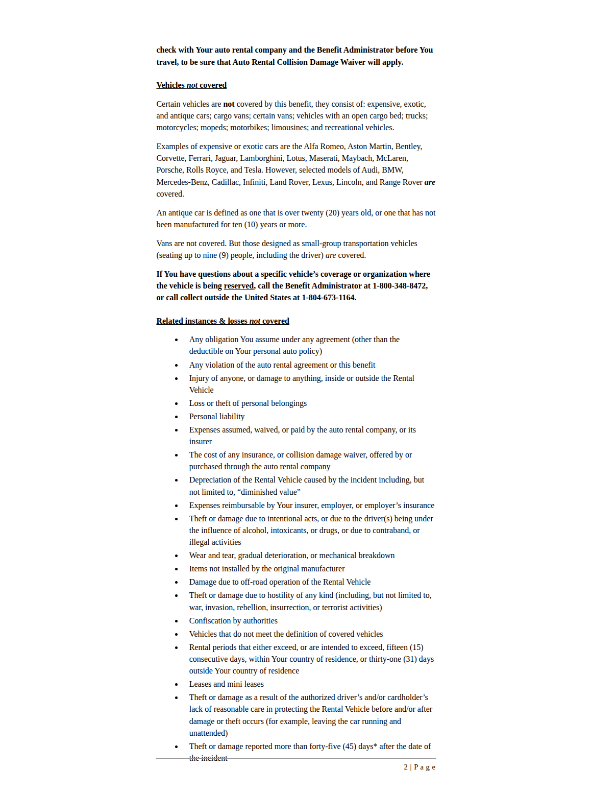check with Your auto rental company and the Benefit Administrator before You travel, to be sure that Auto Rental Collision Damage Waiver will apply.
Vehicles not covered
Certain vehicles are not covered by this benefit, they consist of: expensive, exotic, and antique cars; cargo vans; certain vans; vehicles with an open cargo bed; trucks; motorcycles; mopeds; motorbikes; limousines; and recreational vehicles.
Examples of expensive or exotic cars are the Alfa Romeo, Aston Martin, Bentley, Corvette, Ferrari, Jaguar, Lamborghini, Lotus, Maserati, Maybach, McLaren, Porsche, Rolls Royce, and Tesla. However, selected models of Audi, BMW, Mercedes-Benz, Cadillac, Infiniti, Land Rover, Lexus, Lincoln, and Range Rover are covered.
An antique car is defined as one that is over twenty (20) years old, or one that has not been manufactured for ten (10) years or more.
Vans are not covered. But those designed as small-group transportation vehicles (seating up to nine (9) people, including the driver) are covered.
If You have questions about a specific vehicle’s coverage or organization where the vehicle is being reserved, call the Benefit Administrator at 1-800-348-8472, or call collect outside the United States at 1-804-673-1164.
Related instances & losses not covered
Any obligation You assume under any agreement (other than the deductible on Your personal auto policy)
Any violation of the auto rental agreement or this benefit
Injury of anyone, or damage to anything, inside or outside the Rental Vehicle
Loss or theft of personal belongings
Personal liability
Expenses assumed, waived, or paid by the auto rental company, or its insurer
The cost of any insurance, or collision damage waiver, offered by or purchased through the auto rental company
Depreciation of the Rental Vehicle caused by the incident including, but not limited to, “diminished value”
Expenses reimbursable by Your insurer, employer, or employer’s insurance
Theft or damage due to intentional acts, or due to the driver(s) being under the influence of alcohol, intoxicants, or drugs, or due to contraband, or illegal activities
Wear and tear, gradual deterioration, or mechanical breakdown
Items not installed by the original manufacturer
Damage due to off-road operation of the Rental Vehicle
Theft or damage due to hostility of any kind (including, but not limited to, war, invasion, rebellion, insurrection, or terrorist activities)
Confiscation by authorities
Vehicles that do not meet the definition of covered vehicles
Rental periods that either exceed, or are intended to exceed, fifteen (15) consecutive days, within Your country of residence, or thirty-one (31) days outside Your country of residence
Leases and mini leases
Theft or damage as a result of the authorized driver’s and/or cardholder’s lack of reasonable care in protecting the Rental Vehicle before and/or after damage or theft occurs (for example, leaving the car running and unattended)
Theft or damage reported more than forty-five (45) days* after the date of the incident
2 | P a g e